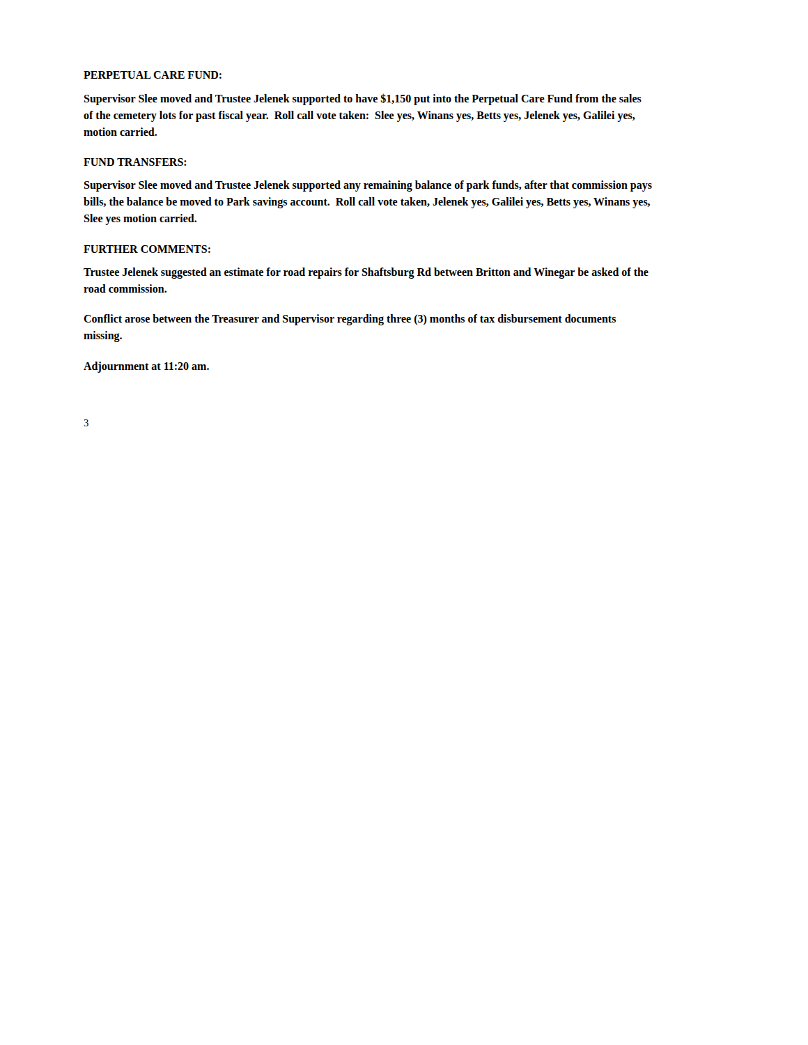PERPETUAL CARE FUND:
Supervisor Slee moved and Trustee Jelenek supported to have $1,150 put into the Perpetual Care Fund from the sales of the cemetery lots for past fiscal year. Roll call vote taken: Slee yes, Winans yes, Betts yes, Jelenek yes, Galilei yes, motion carried.
FUND TRANSFERS:
Supervisor Slee moved and Trustee Jelenek supported any remaining balance of park funds, after that commission pays bills, the balance be moved to Park savings account. Roll call vote taken, Jelenek yes, Galilei yes, Betts yes, Winans yes, Slee yes motion carried.
FURTHER COMMENTS:
Trustee Jelenek suggested an estimate for road repairs for Shaftsburg Rd between Britton and Winegar be asked of the road commission.
Conflict arose between the Treasurer and Supervisor regarding three (3) months of tax disbursement documents missing.
Adjournment at 11:20 am.
3